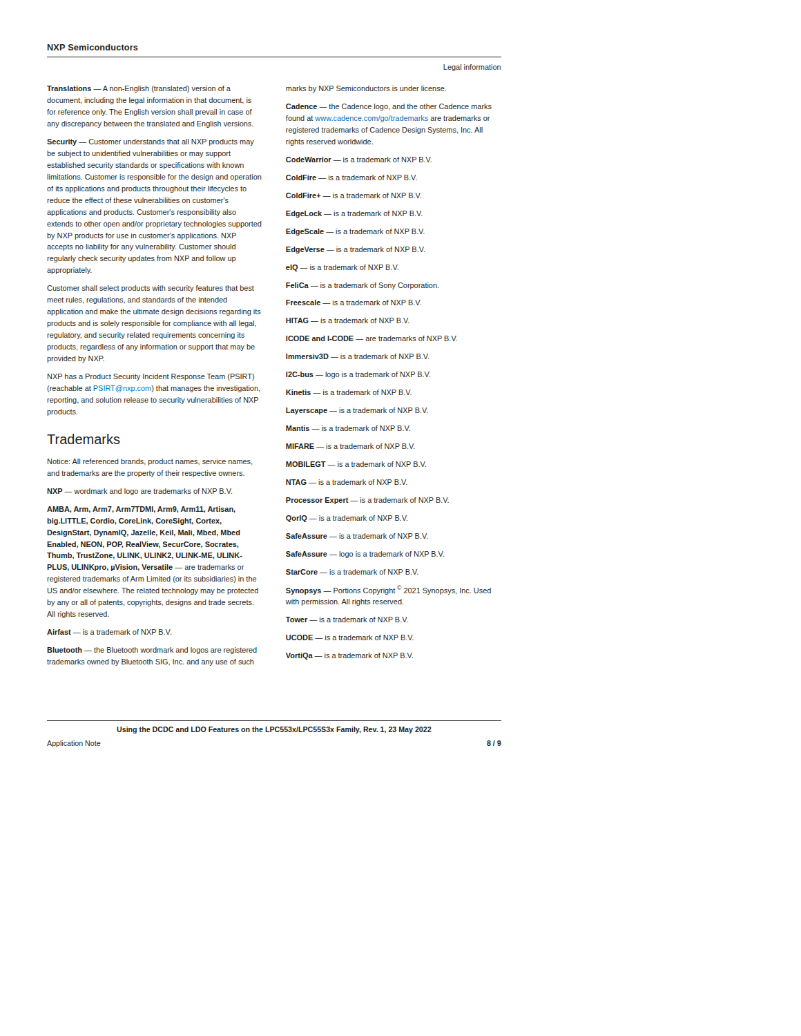NXP Semiconductors
Legal information
Translations — A non-English (translated) version of a document, including the legal information in that document, is for reference only. The English version shall prevail in case of any discrepancy between the translated and English versions.
Security — Customer understands that all NXP products may be subject to unidentified vulnerabilities or may support established security standards or specifications with known limitations. Customer is responsible for the design and operation of its applications and products throughout their lifecycles to reduce the effect of these vulnerabilities on customer's applications and products. Customer's responsibility also extends to other open and/or proprietary technologies supported by NXP products for use in customer's applications. NXP accepts no liability for any vulnerability. Customer should regularly check security updates from NXP and follow up appropriately.
Customer shall select products with security features that best meet rules, regulations, and standards of the intended application and make the ultimate design decisions regarding its products and is solely responsible for compliance with all legal, regulatory, and security related requirements concerning its products, regardless of any information or support that may be provided by NXP.
NXP has a Product Security Incident Response Team (PSIRT) (reachable at PSIRT@nxp.com) that manages the investigation, reporting, and solution release to security vulnerabilities of NXP products.
Trademarks
Notice: All referenced brands, product names, service names, and trademarks are the property of their respective owners.
NXP — wordmark and logo are trademarks of NXP B.V.
AMBA, Arm, Arm7, Arm7TDMI, Arm9, Arm11, Artisan, big.LITTLE, Cordio, CoreLink, CoreSight, Cortex, DesignStart, DynamIQ, Jazelle, Keil, Mali, Mbed, Mbed Enabled, NEON, POP, RealView, SecurCore, Socrates, Thumb, TrustZone, ULINK, ULINK2, ULINK-ME, ULINK-PLUS, ULINKpro, µVision, Versatile — are trademarks or registered trademarks of Arm Limited (or its subsidiaries) in the US and/or elsewhere. The related technology may be protected by any or all of patents, copyrights, designs and trade secrets. All rights reserved.
Airfast — is a trademark of NXP B.V.
Bluetooth — the Bluetooth wordmark and logos are registered trademarks owned by Bluetooth SIG, Inc. and any use of such marks by NXP Semiconductors is under license.
Cadence — the Cadence logo, and the other Cadence marks found at www.cadence.com/go/trademarks are trademarks or registered trademarks of Cadence Design Systems, Inc. All rights reserved worldwide.
CodeWarrior — is a trademark of NXP B.V.
ColdFire — is a trademark of NXP B.V.
ColdFire+ — is a trademark of NXP B.V.
EdgeLock — is a trademark of NXP B.V.
EdgeScale — is a trademark of NXP B.V.
EdgeVerse — is a trademark of NXP B.V.
eIQ — is a trademark of NXP B.V.
FeliCa — is a trademark of Sony Corporation.
Freescale — is a trademark of NXP B.V.
HITAG — is a trademark of NXP B.V.
ICODE and I-CODE — are trademarks of NXP B.V.
Immersiv3D — is a trademark of NXP B.V.
I2C-bus — logo is a trademark of NXP B.V.
Kinetis — is a trademark of NXP B.V.
Layerscape — is a trademark of NXP B.V.
Mantis — is a trademark of NXP B.V.
MIFARE — is a trademark of NXP B.V.
MOBILEGT — is a trademark of NXP B.V.
NTAG — is a trademark of NXP B.V.
Processor Expert — is a trademark of NXP B.V.
QorIQ — is a trademark of NXP B.V.
SafeAssure — is a trademark of NXP B.V.
SafeAssure — logo is a trademark of NXP B.V.
StarCore — is a trademark of NXP B.V.
Synopsys — Portions Copyright © 2021 Synopsys, Inc. Used with permission. All rights reserved.
Tower — is a trademark of NXP B.V.
UCODE — is a trademark of NXP B.V.
VortiQa — is a trademark of NXP B.V.
Using the DCDC and LDO Features on the LPC553x/LPC55S3x Family, Rev. 1, 23 May 2022
Application Note
8 / 9